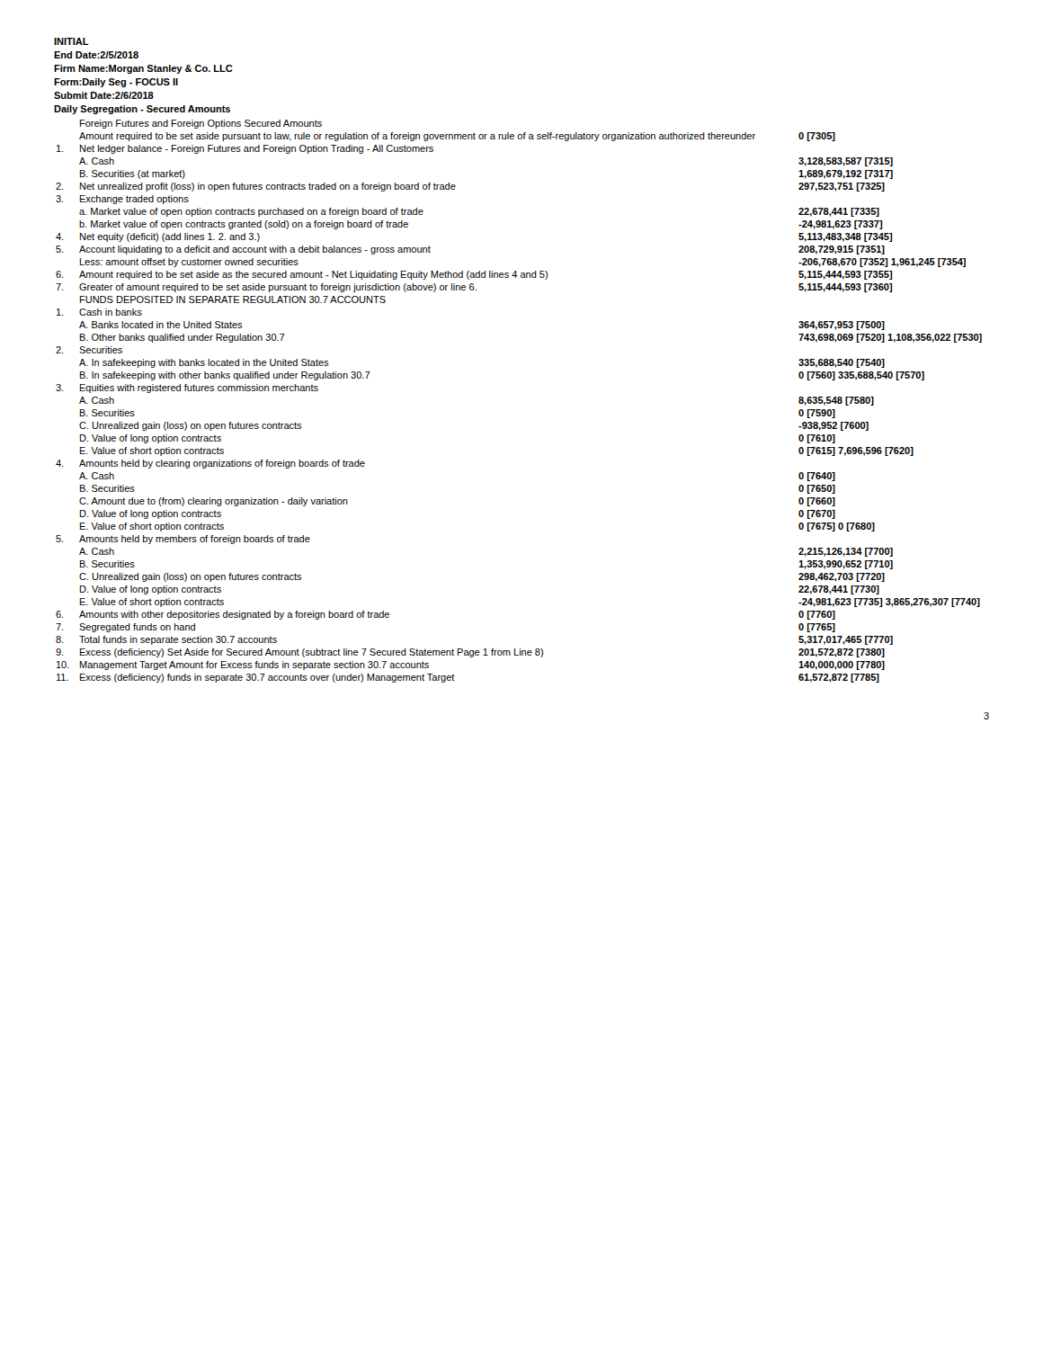INITIAL
End Date:2/5/2018
Firm Name:Morgan Stanley & Co. LLC
Form:Daily Seg - FOCUS II
Submit Date:2/6/2018
Daily Segregation - Secured Amounts
| | Foreign Futures and Foreign Options Secured Amounts | |
| | Amount required to be set aside pursuant to law, rule or regulation of a foreign government or a rule of a self-regulatory organization authorized thereunder | 0 [7305] |
| 1. | Net ledger balance - Foreign Futures and Foreign Option Trading - All Customers | |
| | A. Cash | 3,128,583,587 [7315] |
| | B. Securities (at market) | 1,689,679,192 [7317] |
| 2. | Net unrealized profit (loss) in open futures contracts traded on a foreign board of trade | 297,523,751 [7325] |
| 3. | Exchange traded options | |
| | a. Market value of open option contracts purchased on a foreign board of trade | 22,678,441 [7335] |
| | b. Market value of open contracts granted (sold) on a foreign board of trade | -24,981,623 [7337] |
| 4. | Net equity (deficit) (add lines 1. 2. and 3.) | 5,113,483,348 [7345] |
| 5. | Account liquidating to a deficit and account with a debit balances - gross amount | 208,729,915 [7351] |
| | Less: amount offset by customer owned securities | -206,768,670 [7352] 1,961,245 [7354] |
| 6. | Amount required to be set aside as the secured amount - Net Liquidating Equity Method (add lines 4 and 5) | 5,115,444,593 [7355] |
| 7. | Greater of amount required to be set aside pursuant to foreign jurisdiction (above) or line 6. | 5,115,444,593 [7360] |
| | FUNDS DEPOSITED IN SEPARATE REGULATION 30.7 ACCOUNTS | |
| 1. | Cash in banks | |
| | A. Banks located in the United States | 364,657,953 [7500] |
| | B. Other banks qualified under Regulation 30.7 | 743,698,069 [7520] 1,108,356,022 [7530] |
| 2. | Securities | |
| | A. In safekeeping with banks located in the United States | 335,688,540 [7540] |
| | B. In safekeeping with other banks qualified under Regulation 30.7 | 0 [7560] 335,688,540 [7570] |
| 3. | Equities with registered futures commission merchants | |
| | A. Cash | 8,635,548 [7580] |
| | B. Securities | 0 [7590] |
| | C. Unrealized gain (loss) on open futures contracts | -938,952 [7600] |
| | D. Value of long option contracts | 0 [7610] |
| | E. Value of short option contracts | 0 [7615] 7,696,596 [7620] |
| 4. | Amounts held by clearing organizations of foreign boards of trade | |
| | A. Cash | 0 [7640] |
| | B. Securities | 0 [7650] |
| | C. Amount due to (from) clearing organization - daily variation | 0 [7660] |
| | D. Value of long option contracts | 0 [7670] |
| | E. Value of short option contracts | 0 [7675] 0 [7680] |
| 5. | Amounts held by members of foreign boards of trade | |
| | A. Cash | 2,215,126,134 [7700] |
| | B. Securities | 1,353,990,652 [7710] |
| | C. Unrealized gain (loss) on open futures contracts | 298,462,703 [7720] |
| | D. Value of long option contracts | 22,678,441 [7730] |
| | E. Value of short option contracts | -24,981,623 [7735] 3,865,276,307 [7740] |
| 6. | Amounts with other depositories designated by a foreign board of trade | 0 [7760] |
| 7. | Segregated funds on hand | 0 [7765] |
| 8. | Total funds in separate section 30.7 accounts | 5,317,017,465 [7770] |
| 9. | Excess (deficiency) Set Aside for Secured Amount (subtract line 7 Secured Statement Page 1 from Line 8) | 201,572,872 [7380] |
| 10. | Management Target Amount for Excess funds in separate section 30.7 accounts | 140,000,000 [7780] |
| 11. | Excess (deficiency) funds in separate 30.7 accounts over (under) Management Target | 61,572,872 [7785] |
3